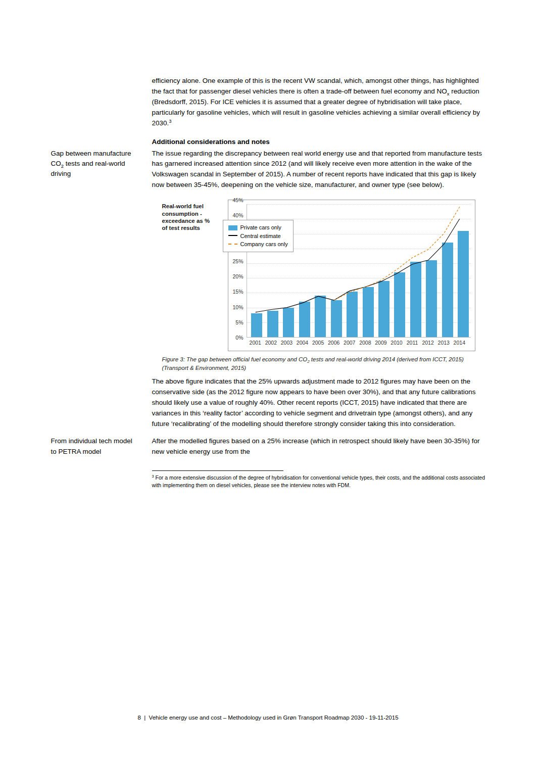efficiency alone. One example of this is the recent VW scandal, which, amongst other things, has highlighted the fact that for passenger diesel vehicles there is often a trade-off between fuel economy and NOx reduction (Bredsdorff, 2015). For ICE vehicles it is assumed that a greater degree of hybridisation will take place, particularly for gasoline vehicles, which will result in gasoline vehicles achieving a similar overall efficiency by 2030.3
Additional considerations and notes
Gap between manufacture CO2 tests and real-world driving
The issue regarding the discrepancy between real world energy use and that reported from manufacture tests has garnered increased attention since 2012 (and will likely receive even more attention in the wake of the Volkswagen scandal in September of 2015). A number of recent reports have indicated that this gap is likely now between 35-45%, deepening on the vehicle size, manufacturer, and owner type (see below).
Real-world fuel consumption -
exceedance as %
of test results
45% 40% 35% 30% 25% 20% 15% 10% 5% 0%
2001 2002 2003 2004 2005 2006 2007 2008 2009 2010 2011 2012 2013 2014
Private cars only
Central estimate
Company cars only
Figure 3: The gap between official fuel economy and CO2 tests and real-world driving 2014 (derived from ICCT, 2015) (Transport & Environment, 2015)
The above figure indicates that the 25% upwards adjustment made to 2012 figures may have been on the conservative side (as the 2012 figure now appears to have been over 30%), and that any future calibrations should likely use a value of roughly 40%. Other recent reports (ICCT, 2015) have indicated that there are variances in this ‘reality factor’ according to vehicle segment and drivetrain type (amongst others), and any future ‘recalibrating’ of the modelling should therefore strongly consider taking this into consideration.
From individual tech model to PETRA model
After the modelled figures based on a 25% increase (which in retrospect should likely have been 30-35%) for new vehicle energy use from the
3 For a more extensive discussion of the degree of hybridisation for conventional vehicle types, their costs, and the additional costs associated with implementing them on diesel vehicles, please see the interview notes with FDM.
8 | Vehicle energy use and cost – Methodology used in Grøn Transport Roadmap 2030 - 19-11-2015